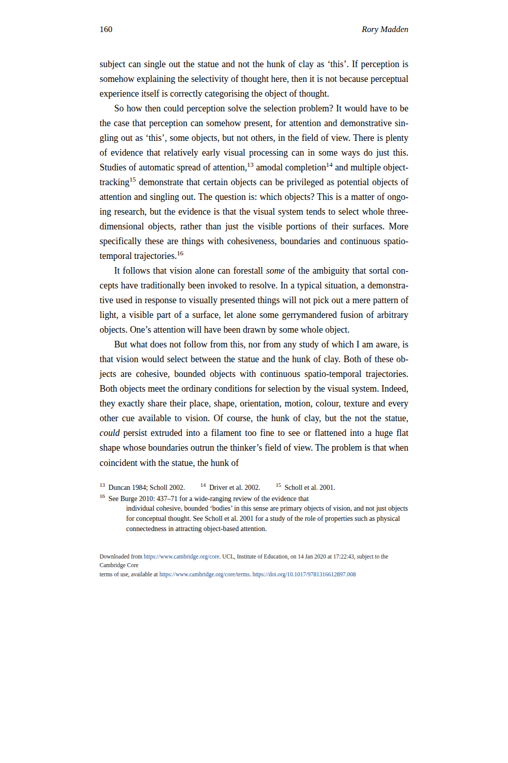160 Rory Madden
subject can single out the statue and not the hunk of clay as ‘this’. If perception is somehow explaining the selectivity of thought here, then it is not because perceptual experience itself is correctly categorising the object of thought.
So how then could perception solve the selection problem? It would have to be the case that perception can somehow present, for attention and demonstrative singling out as ‘this’, some objects, but not others, in the field of view. There is plenty of evidence that relatively early visual processing can in some ways do just this. Studies of automatic spread of attention,13 amodal completion14 and multiple object-tracking15 demonstrate that certain objects can be privileged as potential objects of attention and singling out. The question is: which objects? This is a matter of ongoing research, but the evidence is that the visual system tends to select whole three-dimensional objects, rather than just the visible portions of their surfaces. More specifically these are things with cohesiveness, boundaries and continuous spatio-temporal trajectories.16
It follows that vision alone can forestall some of the ambiguity that sortal concepts have traditionally been invoked to resolve. In a typical situation, a demonstrative used in response to visually presented things will not pick out a mere pattern of light, a visible part of a surface, let alone some gerrymandered fusion of arbitrary objects. One’s attention will have been drawn by some whole object.
But what does not follow from this, nor from any study of which I am aware, is that vision would select between the statue and the hunk of clay. Both of these objects are cohesive, bounded objects with continuous spatio-temporal trajectories. Both objects meet the ordinary conditions for selection by the visual system. Indeed, they exactly share their place, shape, orientation, motion, colour, texture and every other cue available to vision. Of course, the hunk of clay, but the not the statue, could persist extruded into a filament too fine to see or flattened into a huge flat shape whose boundaries outrun the thinker’s field of view. The problem is that when coincident with the statue, the hunk of
13 Duncan 1984; Scholl 2002. 14 Driver et al. 2002. 15 Scholl et al. 2001.
16 See Burge 2010: 437–71 for a wide-ranging review of the evidence thatindividual cohesive, bounded ‘bodies’ in this sense are primary objects of vision, and not just objects for conceptual thought. See Scholl et al. 2001 for a study of the role of properties such as physical connectedness in attracting object-based attention.
Downloaded from https://www.cambridge.org/core. UCL, Institute of Education, on 14 Jan 2020 at 17:22:43, subject to the Cambridge Core
terms of use, available at https://www.cambridge.org/core/terms. https://doi.org/10.1017/9781316612897.008